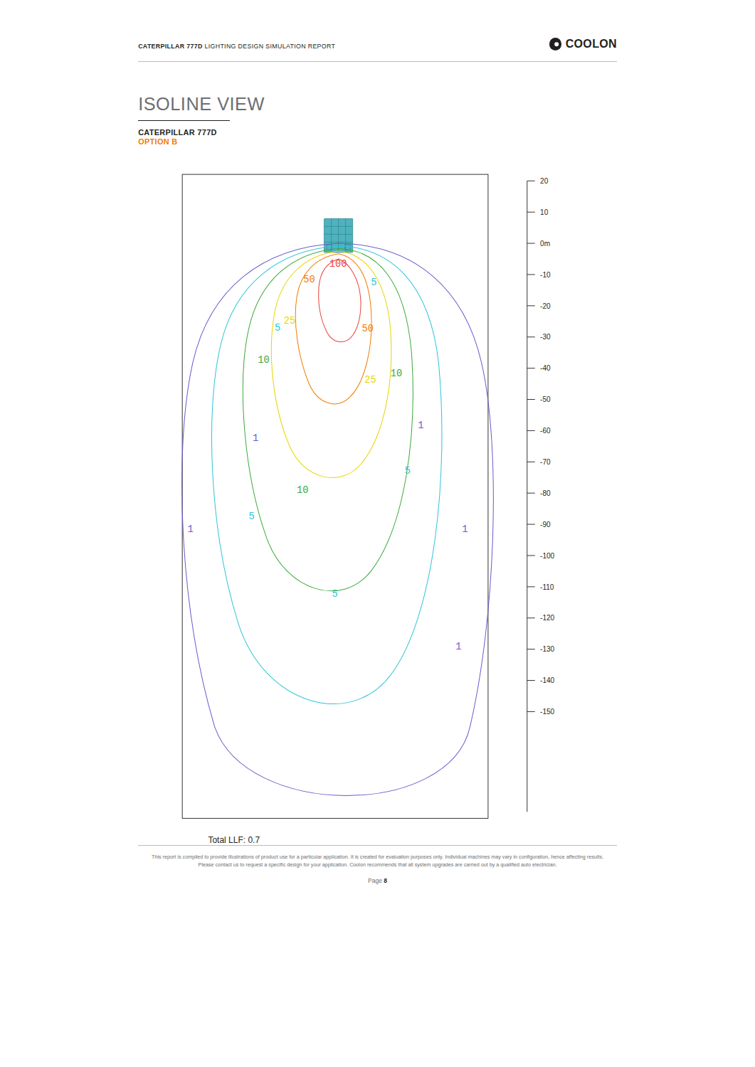CATERPILLAR 777D LIGHTING DESIGN SIMULATION REPORT
COOLON
Isoline View
Caterpillar 777D
Option B
100 50 50 25 25 10 10 10 5 5 5 5 5 1 1 1 1 1 20 10 0m -10 -20 -30 -40 -50 -60 -70 -80 -90 -100 -110 -120 -130 -140 -150
Total LLF: 0.7
This report is compiled to provide illustrations of product use for a particular application. It is created for evaluation purposes only. Individual machines may vary in configuration, hence affecting results.
Please contact us to request a specific design for your application. Coolon recommends that all system upgrades are carried out by a qualified auto electrician.
Page 8